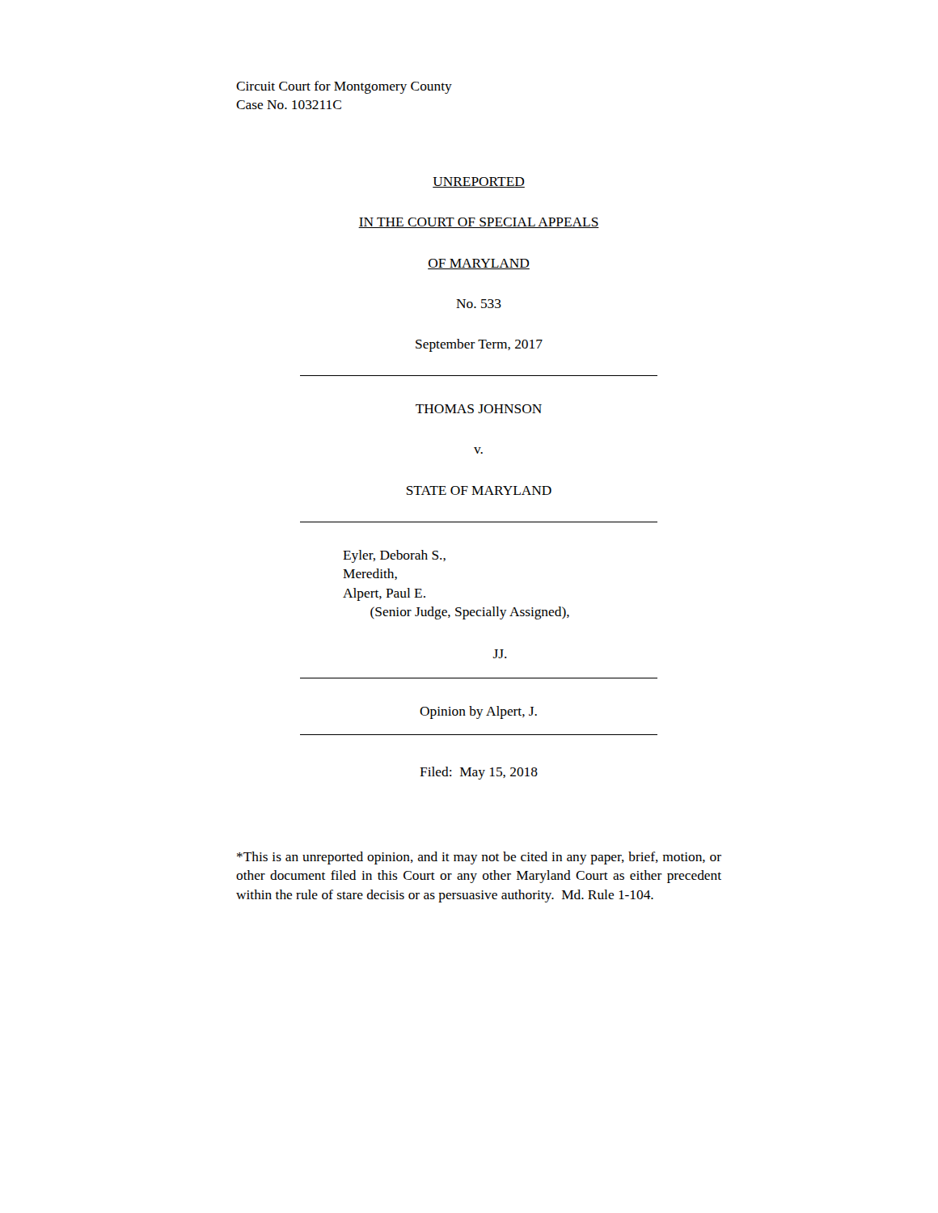Circuit Court for Montgomery County
Case No. 103211C
UNREPORTED
IN THE COURT OF SPECIAL APPEALS
OF MARYLAND
No. 533
September Term, 2017
THOMAS JOHNSON
v.
STATE OF MARYLAND
Eyler, Deborah S.,
Meredith,
Alpert, Paul E.
(Senior Judge, Specially Assigned),
JJ.
Opinion by Alpert, J.
Filed: May 15, 2018
*This is an unreported opinion, and it may not be cited in any paper, brief, motion, or other document filed in this Court or any other Maryland Court as either precedent within the rule of stare decisis or as persuasive authority. Md. Rule 1-104.